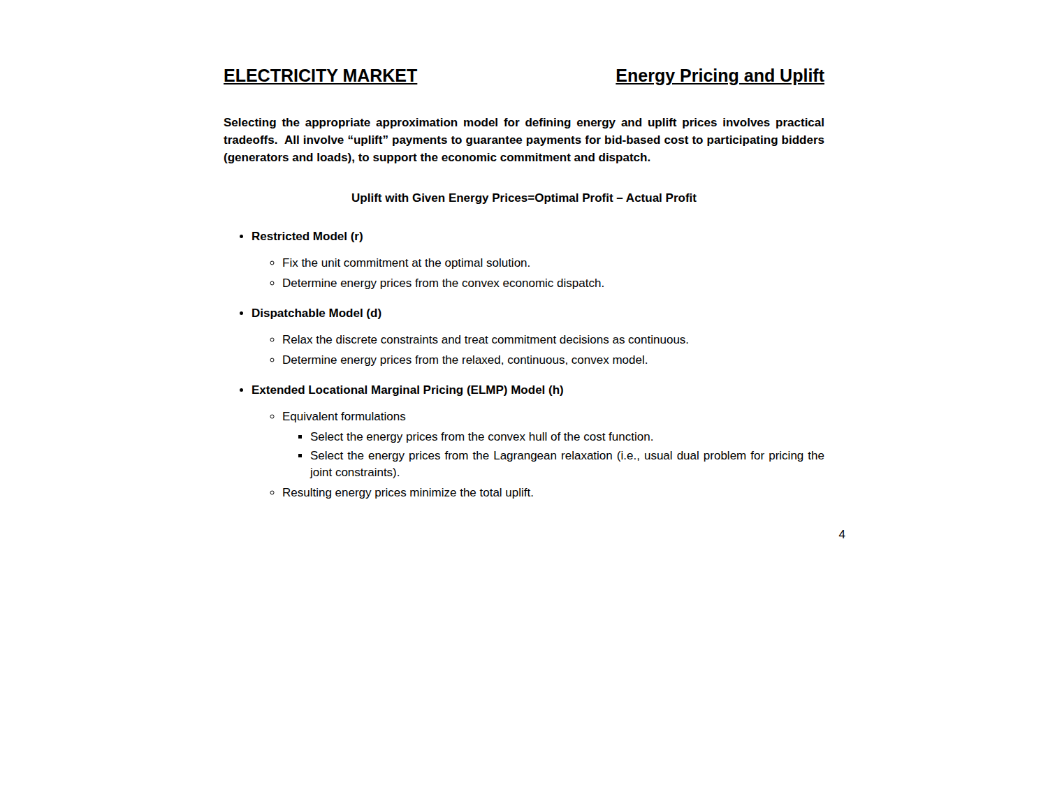ELECTRICITY MARKET Energy Pricing and Uplift
Selecting the appropriate approximation model for defining energy and uplift prices involves practical tradeoffs. All involve “uplift” payments to guarantee payments for bid-based cost to participating bidders (generators and loads), to support the economic commitment and dispatch.
Uplift with Given Energy Prices=Optimal Profit – Actual Profit
Restricted Model (r)
Fix the unit commitment at the optimal solution.
Determine energy prices from the convex economic dispatch.
Dispatchable Model (d)
Relax the discrete constraints and treat commitment decisions as continuous.
Determine energy prices from the relaxed, continuous, convex model.
Extended Locational Marginal Pricing (ELMP) Model (h)
Equivalent formulations
Select the energy prices from the convex hull of the cost function.
Select the energy prices from the Lagrangean relaxation (i.e., usual dual problem for pricing the joint constraints).
Resulting energy prices minimize the total uplift.
4